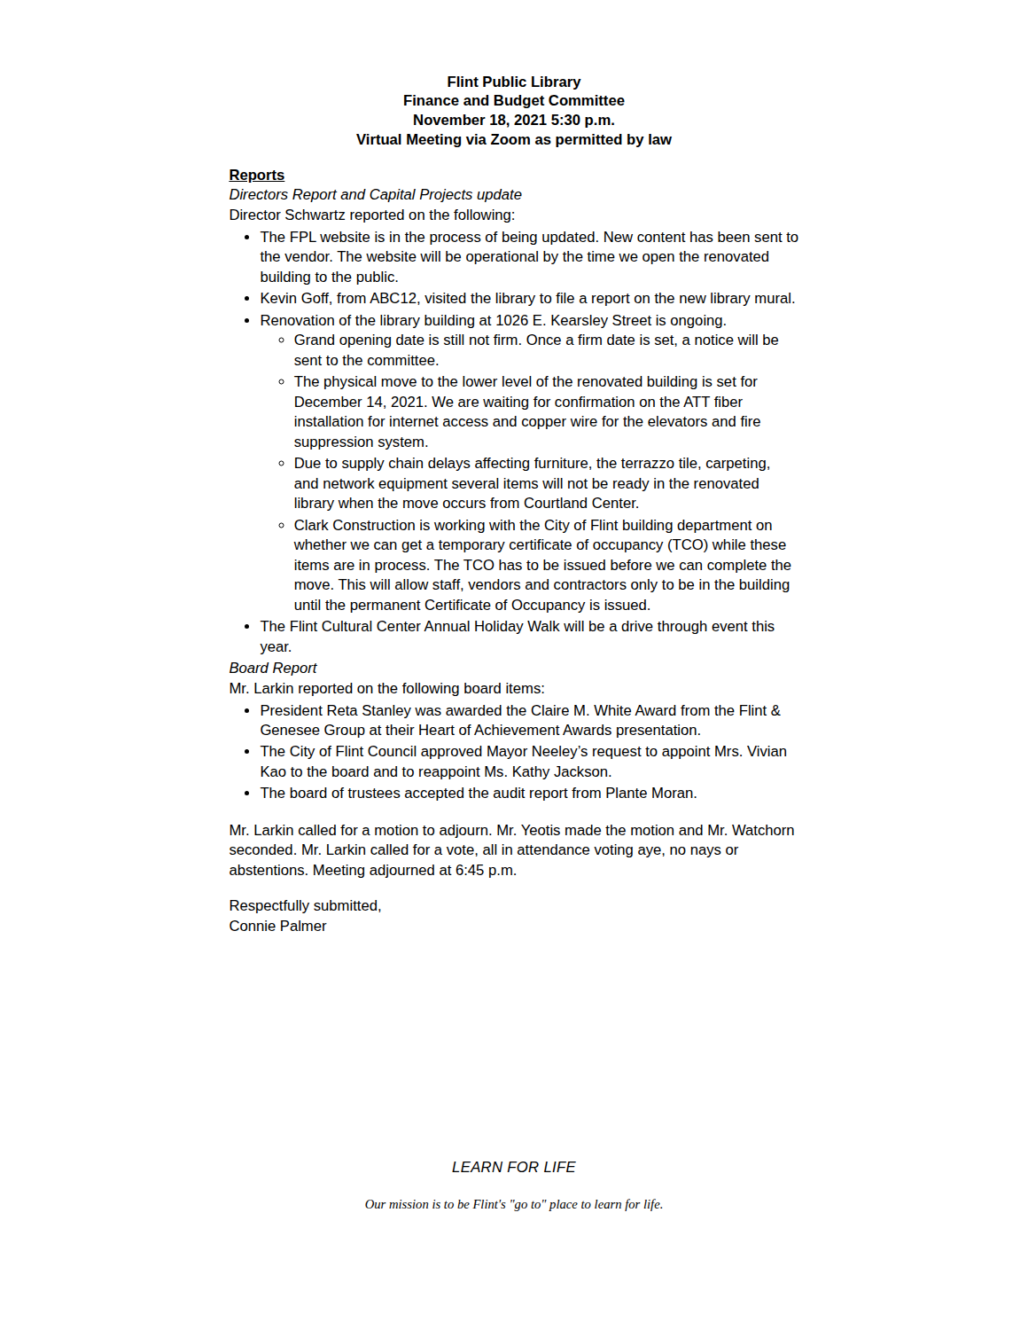Flint Public Library
Finance and Budget Committee
November 18, 2021 5:30 p.m.
Virtual Meeting via Zoom as permitted by law
Reports
Directors Report and Capital Projects update
Director Schwartz reported on the following:
The FPL website is in the process of being updated. New content has been sent to the vendor. The website will be operational by the time we open the renovated building to the public.
Kevin Goff, from ABC12, visited the library to file a report on the new library mural.
Renovation of the library building at 1026 E. Kearsley Street is ongoing.
Grand opening date is still not firm. Once a firm date is set, a notice will be sent to the committee.
The physical move to the lower level of the renovated building is set for December 14, 2021. We are waiting for confirmation on the ATT fiber installation for internet access and copper wire for the elevators and fire suppression system.
Due to supply chain delays affecting furniture, the terrazzo tile, carpeting, and network equipment several items will not be ready in the renovated library when the move occurs from Courtland Center.
Clark Construction is working with the City of Flint building department on whether we can get a temporary certificate of occupancy (TCO) while these items are in process. The TCO has to be issued before we can complete the move. This will allow staff, vendors and contractors only to be in the building until the permanent Certificate of Occupancy is issued.
The Flint Cultural Center Annual Holiday Walk will be a drive through event this year.
Board Report
Mr. Larkin reported on the following board items:
President Reta Stanley was awarded the Claire M. White Award from the Flint & Genesee Group at their Heart of Achievement Awards presentation.
The City of Flint Council approved Mayor Neeley’s request to appoint Mrs. Vivian Kao to the board and to reappoint Ms. Kathy Jackson.
The board of trustees accepted the audit report from Plante Moran.
Mr. Larkin called for a motion to adjourn. Mr. Yeotis made the motion and Mr. Watchorn seconded. Mr. Larkin called for a vote, all in attendance voting aye, no nays or abstentions. Meeting adjourned at 6:45 p.m.
Respectfully submitted,
Connie Palmer
LEARN FOR LIFE
Our mission is to be Flint's "go to" place to learn for life.